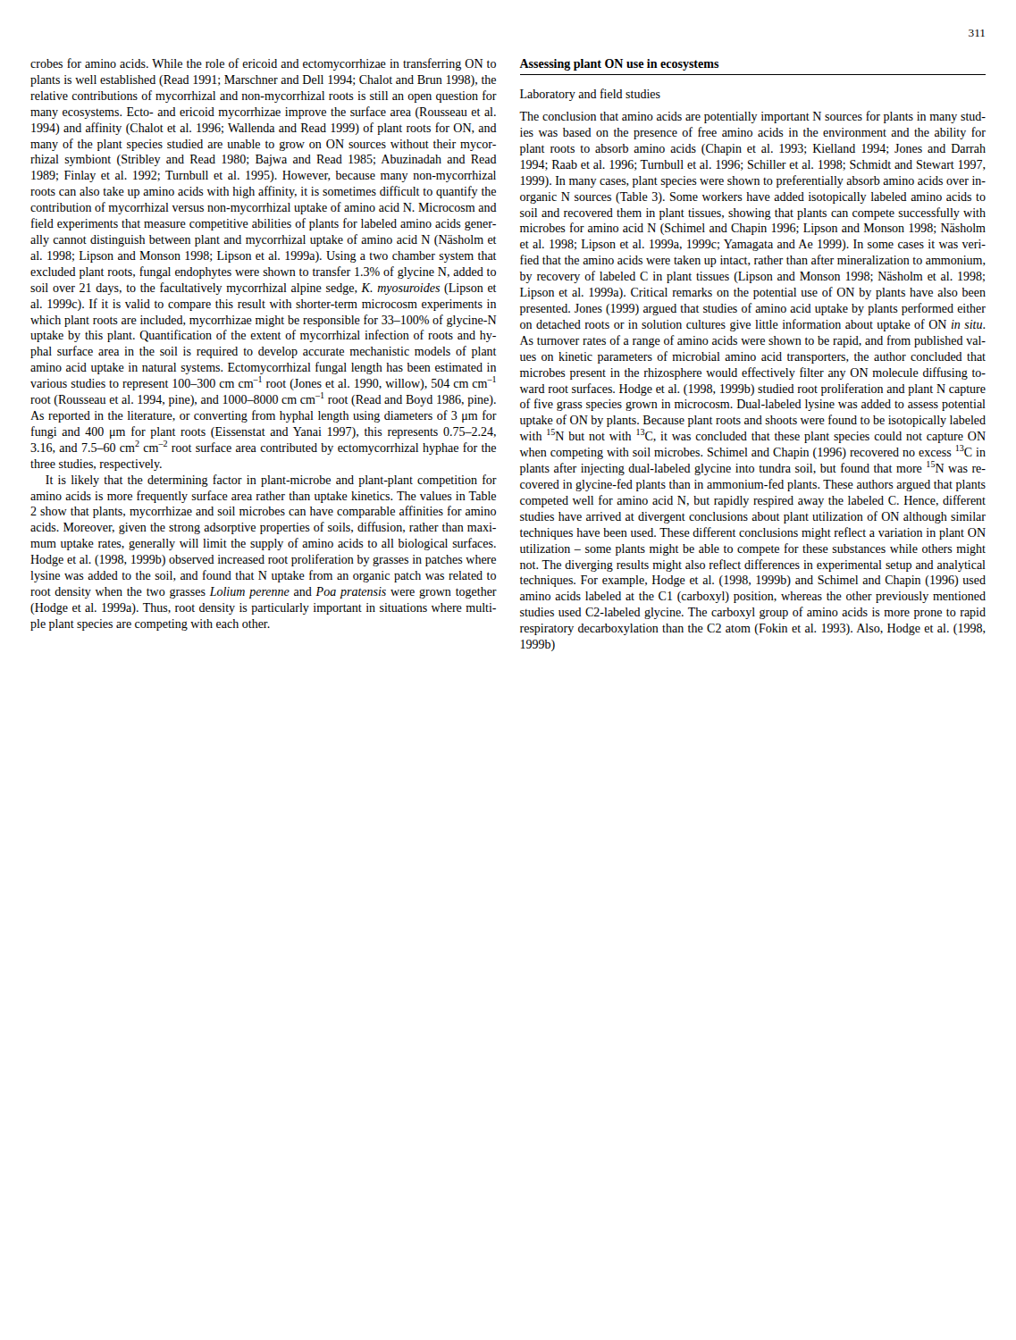311
crobes for amino acids. While the role of ericoid and ectomycorrhizae in transferring ON to plants is well established (Read 1991; Marschner and Dell 1994; Chalot and Brun 1998), the relative contributions of mycorrhizal and non-mycorrhizal roots is still an open question for many ecosystems. Ecto- and ericoid mycorrhizae improve the surface area (Rousseau et al. 1994) and affinity (Chalot et al. 1996; Wallenda and Read 1999) of plant roots for ON, and many of the plant species studied are unable to grow on ON sources without their mycorrhizal symbiont (Stribley and Read 1980; Bajwa and Read 1985; Abuzinadah and Read 1989; Finlay et al. 1992; Turnbull et al. 1995). However, because many non-mycorrhizal roots can also take up amino acids with high affinity, it is sometimes difficult to quantify the contribution of mycorrhizal versus non-mycorrhizal uptake of amino acid N. Microcosm and field experiments that measure competitive abilities of plants for labeled amino acids generally cannot distinguish between plant and mycorrhizal uptake of amino acid N (Näsholm et al. 1998; Lipson and Monson 1998; Lipson et al. 1999a). Using a two chamber system that excluded plant roots, fungal endophytes were shown to transfer 1.3% of glycine N, added to soil over 21 days, to the facultatively mycorrhizal alpine sedge, K. myosuroides (Lipson et al. 1999c). If it is valid to compare this result with shorter-term microcosm experiments in which plant roots are included, mycorrhizae might be responsible for 33–100% of glycine-N uptake by this plant. Quantification of the extent of mycorrhizal infection of roots and hyphal surface area in the soil is required to develop accurate mechanistic models of plant amino acid uptake in natural systems. Ectomycorrhizal fungal length has been estimated in various studies to represent 100–300 cm cm–1 root (Jones et al. 1990, willow), 504 cm cm–1 root (Rousseau et al. 1994, pine), and 1000–8000 cm cm–1 root (Read and Boyd 1986, pine). As reported in the literature, or converting from hyphal length using diameters of 3 μm for fungi and 400 μm for plant roots (Eissenstat and Yanai 1997), this represents 0.75–2.24, 3.16, and 7.5–60 cm2 cm–2 root surface area contributed by ectomycorrhizal hyphae for the three studies, respectively.
It is likely that the determining factor in plant-microbe and plant-plant competition for amino acids is more frequently surface area rather than uptake kinetics. The values in Table 2 show that plants, mycorrhizae and soil microbes can have comparable affinities for amino acids. Moreover, given the strong adsorptive properties of soils, diffusion, rather than maximum uptake rates, generally will limit the supply of amino acids to all biological surfaces. Hodge et al. (1998, 1999b) observed increased root proliferation by grasses in patches where lysine was added to the soil, and found that N uptake from an organic patch was related to root density when the two grasses Lolium perenne and Poa pratensis were grown together (Hodge et al. 1999a). Thus, root density is particularly important in situations where multiple plant species are competing with each other.
Assessing plant ON use in ecosystems
Laboratory and field studies
The conclusion that amino acids are potentially important N sources for plants in many studies was based on the presence of free amino acids in the environment and the ability for plant roots to absorb amino acids (Chapin et al. 1993; Kielland 1994; Jones and Darrah 1994; Raab et al. 1996; Turnbull et al. 1996; Schiller et al. 1998; Schmidt and Stewart 1997, 1999). In many cases, plant species were shown to preferentially absorb amino acids over inorganic N sources (Table 3). Some workers have added isotopically labeled amino acids to soil and recovered them in plant tissues, showing that plants can compete successfully with microbes for amino acid N (Schimel and Chapin 1996; Lipson and Monson 1998; Näsholm et al. 1998; Lipson et al. 1999a, 1999c; Yamagata and Ae 1999). In some cases it was verified that the amino acids were taken up intact, rather than after mineralization to ammonium, by recovery of labeled C in plant tissues (Lipson and Monson 1998; Näsholm et al. 1998; Lipson et al. 1999a). Critical remarks on the potential use of ON by plants have also been presented. Jones (1999) argued that studies of amino acid uptake by plants performed either on detached roots or in solution cultures give little information about uptake of ON in situ. As turnover rates of a range of amino acids were shown to be rapid, and from published values on kinetic parameters of microbial amino acid transporters, the author concluded that microbes present in the rhizosphere would effectively filter any ON molecule diffusing toward root surfaces. Hodge et al. (1998, 1999b) studied root proliferation and plant N capture of five grass species grown in microcosm. Dual-labeled lysine was added to assess potential uptake of ON by plants. Because plant roots and shoots were found to be isotopically labeled with 15N but not with 13C, it was concluded that these plant species could not capture ON when competing with soil microbes. Schimel and Chapin (1996) recovered no excess 13C in plants after injecting dual-labeled glycine into tundra soil, but found that more 15N was recovered in glycine-fed plants than in ammonium-fed plants. These authors argued that plants competed well for amino acid N, but rapidly respired away the labeled C. Hence, different studies have arrived at divergent conclusions about plant utilization of ON although similar techniques have been used. These different conclusions might reflect a variation in plant ON utilization – some plants might be able to compete for these substances while others might not. The diverging results might also reflect differences in experimental setup and analytical techniques. For example, Hodge et al. (1998, 1999b) and Schimel and Chapin (1996) used amino acids labeled at the C1 (carboxyl) position, whereas the other previously mentioned studies used C2-labeled glycine. The carboxyl group of amino acids is more prone to rapid respiratory decarboxylation than the C2 atom (Fokin et al. 1993). Also, Hodge et al. (1998, 1999b)